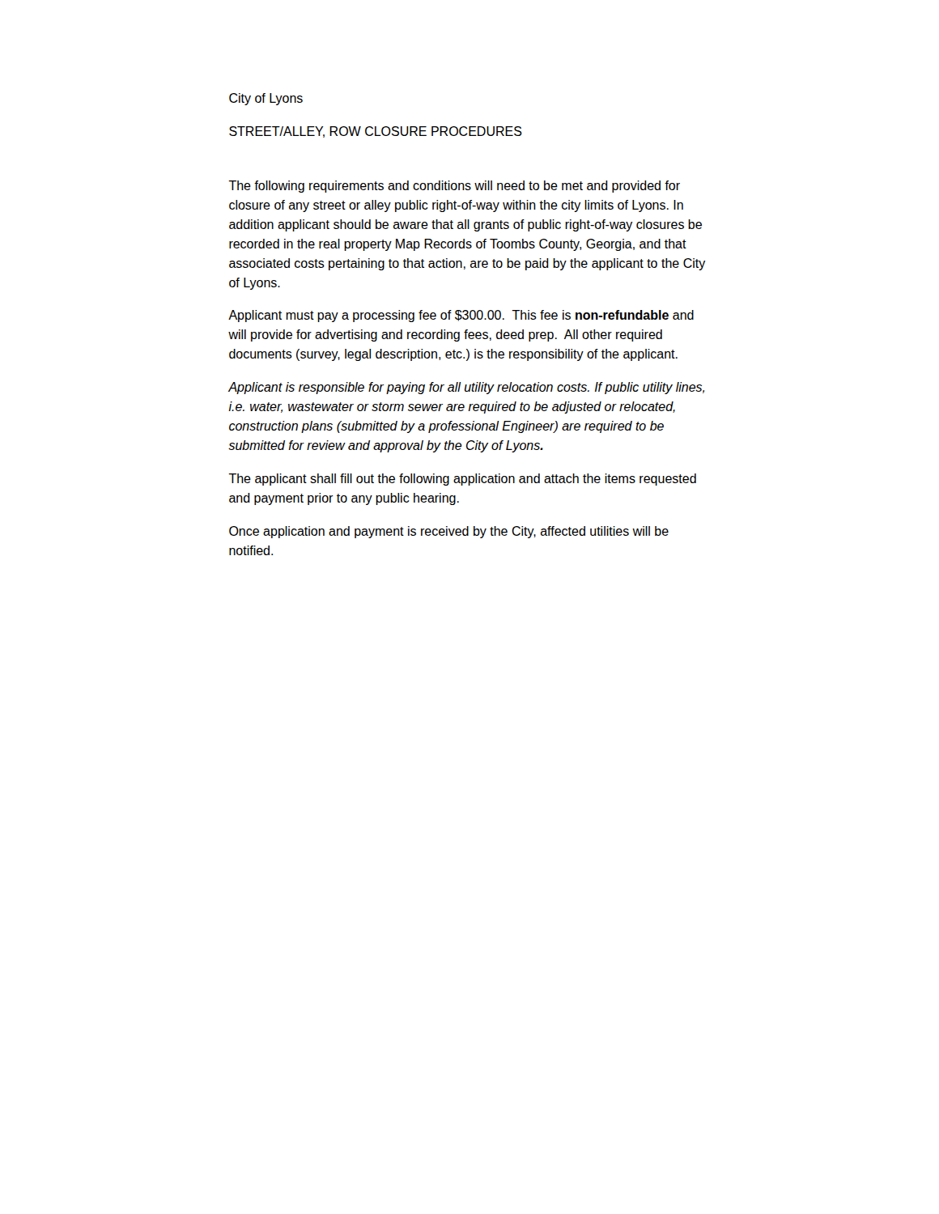City of Lyons
STREET/ALLEY, ROW CLOSURE PROCEDURES
The following requirements and conditions will need to be met and provided for closure of any street or alley public right-of-way within the city limits of Lyons. In addition applicant should be aware that all grants of public right-of-way closures be recorded in the real property Map Records of Toombs County, Georgia, and that associated costs pertaining to that action, are to be paid by the applicant to the City of Lyons.
Applicant must pay a processing fee of $300.00. This fee is non-refundable and will provide for advertising and recording fees, deed prep. All other required documents (survey, legal description, etc.) is the responsibility of the applicant.
Applicant is responsible for paying for all utility relocation costs. If public utility lines, i.e. water, wastewater or storm sewer are required to be adjusted or relocated, construction plans (submitted by a professional Engineer) are required to be submitted for review and approval by the City of Lyons.
The applicant shall fill out the following application and attach the items requested and payment prior to any public hearing.
Once application and payment is received by the City, affected utilities will be notified.